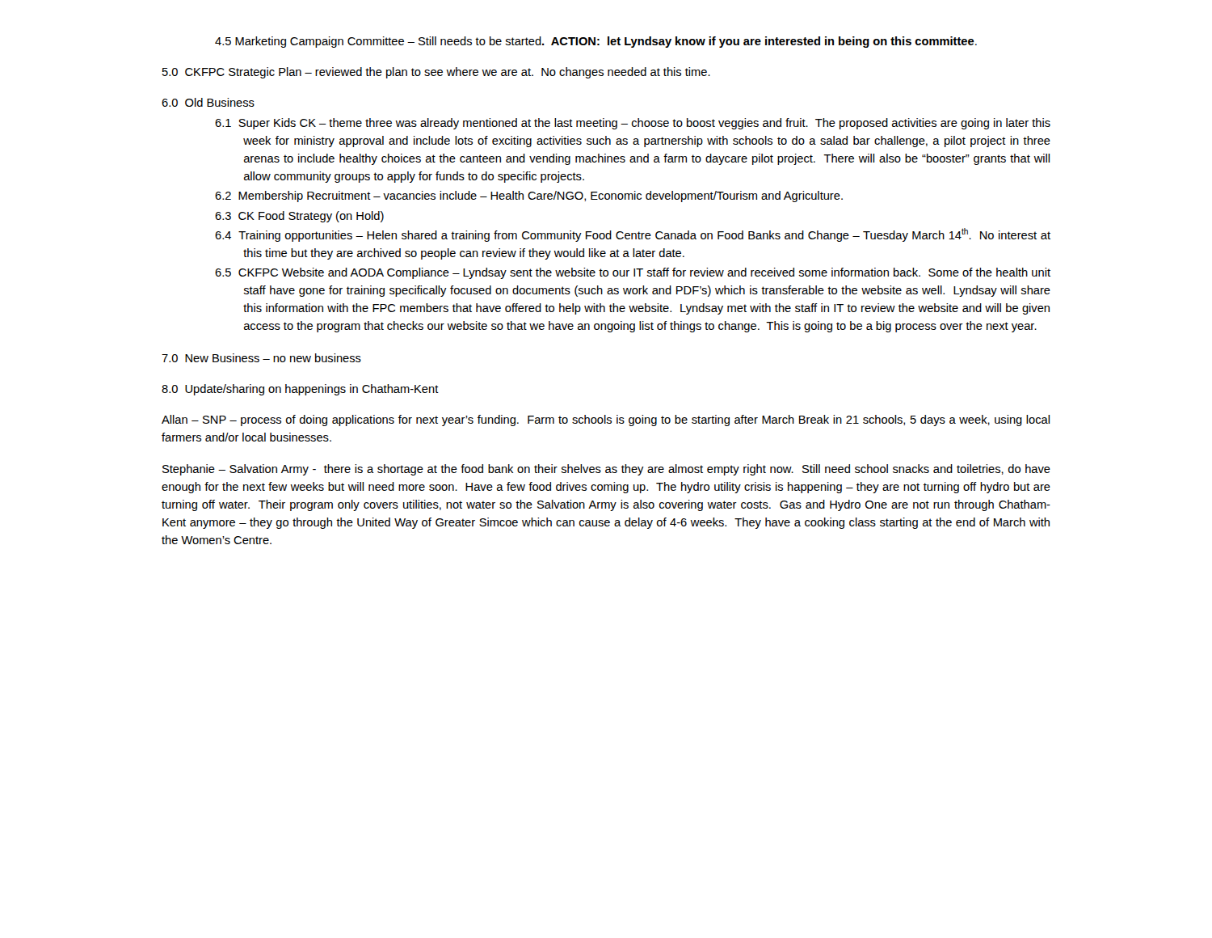4.5 Marketing Campaign Committee – Still needs to be started. ACTION: let Lyndsay know if you are interested in being on this committee.
5.0 CKFPC Strategic Plan – reviewed the plan to see where we are at. No changes needed at this time.
6.0 Old Business
6.1 Super Kids CK – theme three was already mentioned at the last meeting – choose to boost veggies and fruit. The proposed activities are going in later this week for ministry approval and include lots of exciting activities such as a partnership with schools to do a salad bar challenge, a pilot project in three arenas to include healthy choices at the canteen and vending machines and a farm to daycare pilot project. There will also be “booster” grants that will allow community groups to apply for funds to do specific projects.
6.2 Membership Recruitment – vacancies include – Health Care/NGO, Economic development/Tourism and Agriculture.
6.3 CK Food Strategy (on Hold)
6.4 Training opportunities – Helen shared a training from Community Food Centre Canada on Food Banks and Change – Tuesday March 14th. No interest at this time but they are archived so people can review if they would like at a later date.
6.5 CKFPC Website and AODA Compliance – Lyndsay sent the website to our IT staff for review and received some information back. Some of the health unit staff have gone for training specifically focused on documents (such as work and PDF’s) which is transferable to the website as well. Lyndsay will share this information with the FPC members that have offered to help with the website. Lyndsay met with the staff in IT to review the website and will be given access to the program that checks our website so that we have an ongoing list of things to change. This is going to be a big process over the next year.
7.0 New Business – no new business
8.0 Update/sharing on happenings in Chatham-Kent
Allan – SNP – process of doing applications for next year’s funding. Farm to schools is going to be starting after March Break in 21 schools, 5 days a week, using local farmers and/or local businesses.
Stephanie – Salvation Army - there is a shortage at the food bank on their shelves as they are almost empty right now. Still need school snacks and toiletries, do have enough for the next few weeks but will need more soon. Have a few food drives coming up. The hydro utility crisis is happening – they are not turning off hydro but are turning off water. Their program only covers utilities, not water so the Salvation Army is also covering water costs. Gas and Hydro One are not run through Chatham-Kent anymore – they go through the United Way of Greater Simcoe which can cause a delay of 4-6 weeks. They have a cooking class starting at the end of March with the Women’s Centre.